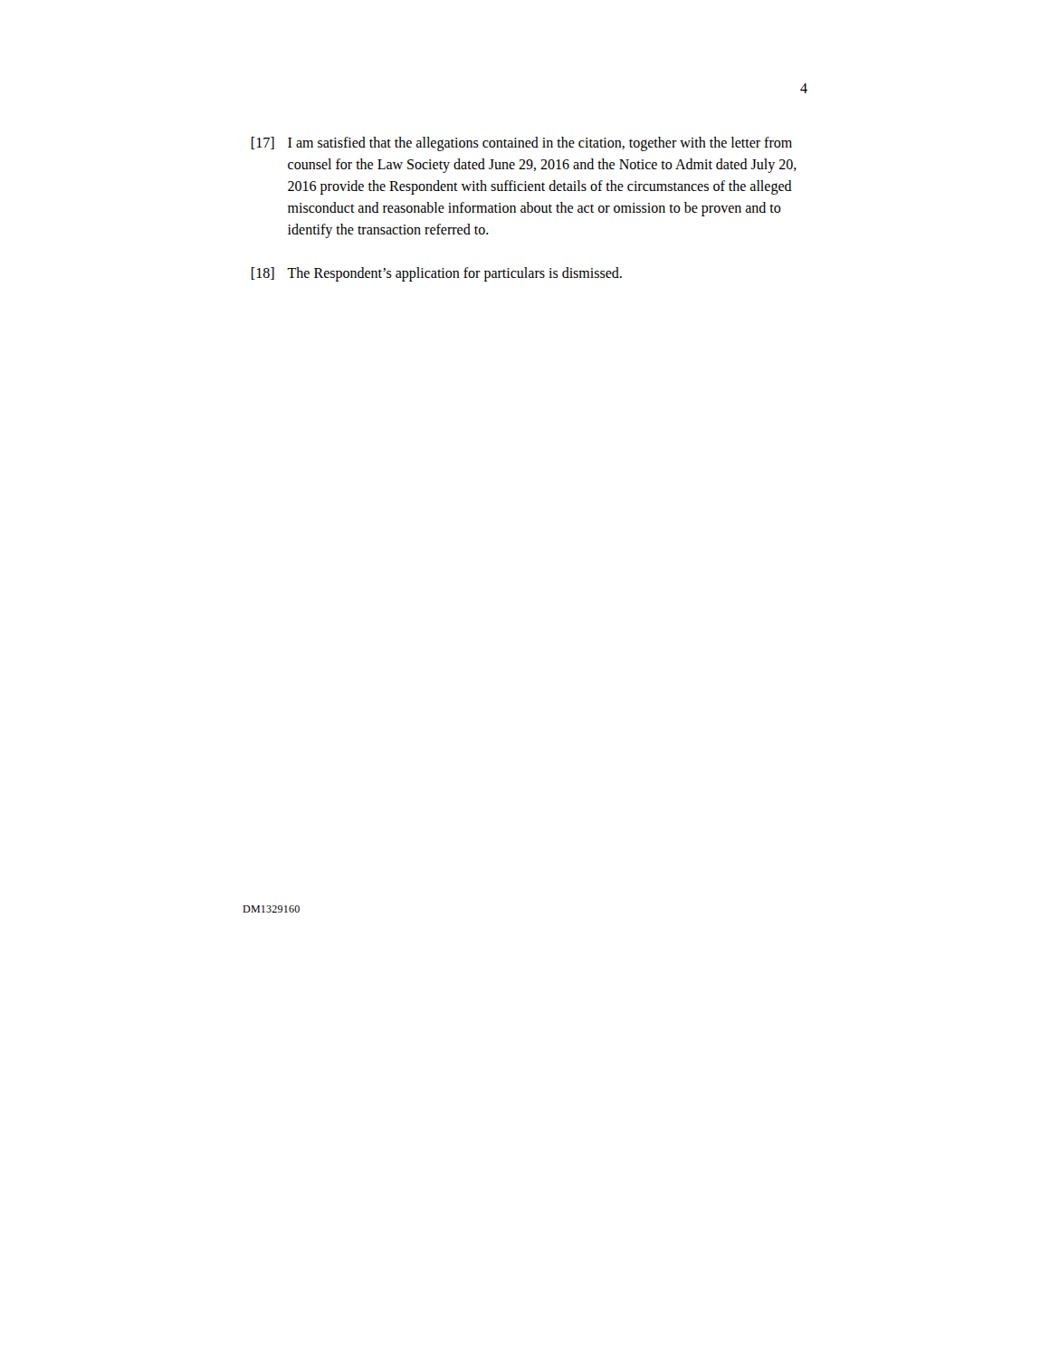4
[17] I am satisfied that the allegations contained in the citation, together with the letter from counsel for the Law Society dated June 29, 2016 and the Notice to Admit dated July 20, 2016 provide the Respondent with sufficient details of the circumstances of the alleged misconduct and reasonable information about the act or omission to be proven and to identify the transaction referred to.
[18] The Respondent’s application for particulars is dismissed.
DM1329160